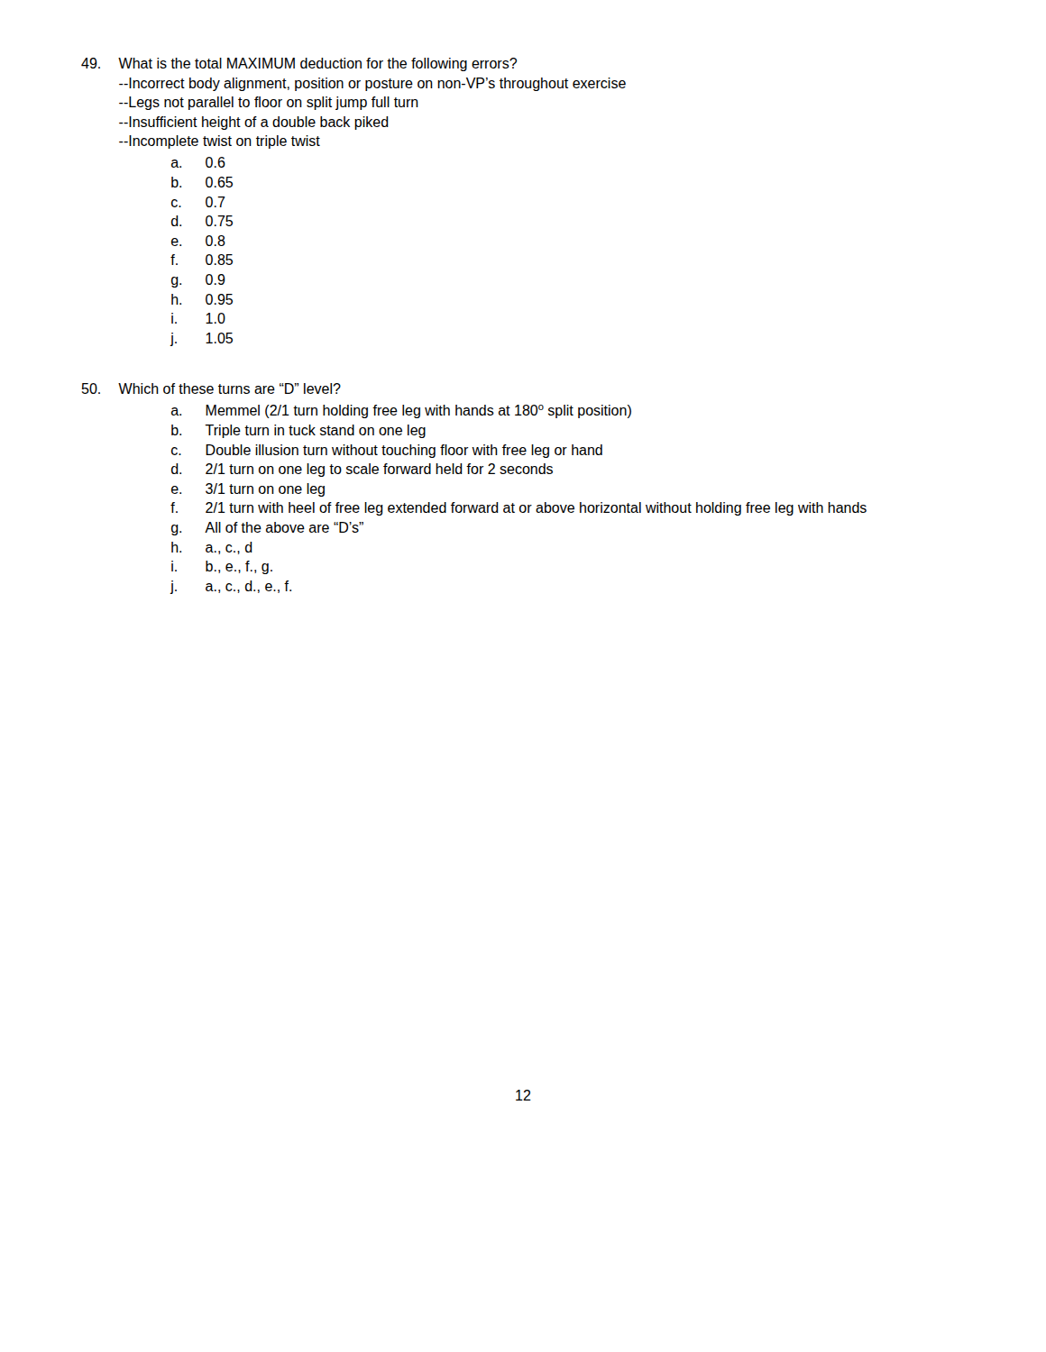What is the total MAXIMUM deduction for the following errors?
--Incorrect body alignment, position or posture on non-VP’s throughout exercise
--Legs not parallel to floor on split jump full turn
--Insufficient height of a double back piked
--Incomplete twist on triple twist
0.6
0.65
0.7
0.75
0.8
0.85
0.9
0.95
1.0
1.05
Which of these turns are “D” level?
Memmel (2/1 turn holding free leg with hands at 180o split position)
Triple turn in tuck stand on one leg
Double illusion turn without touching floor with free leg or hand
2/1 turn on one leg to scale forward held for 2 seconds
3/1 turn on one leg
2/1 turn with heel of free leg extended forward at or above horizontal without holding free leg with hands
All of the above are “D’s”
a., c., d
b., e., f., g.
a., c., d., e., f.
12